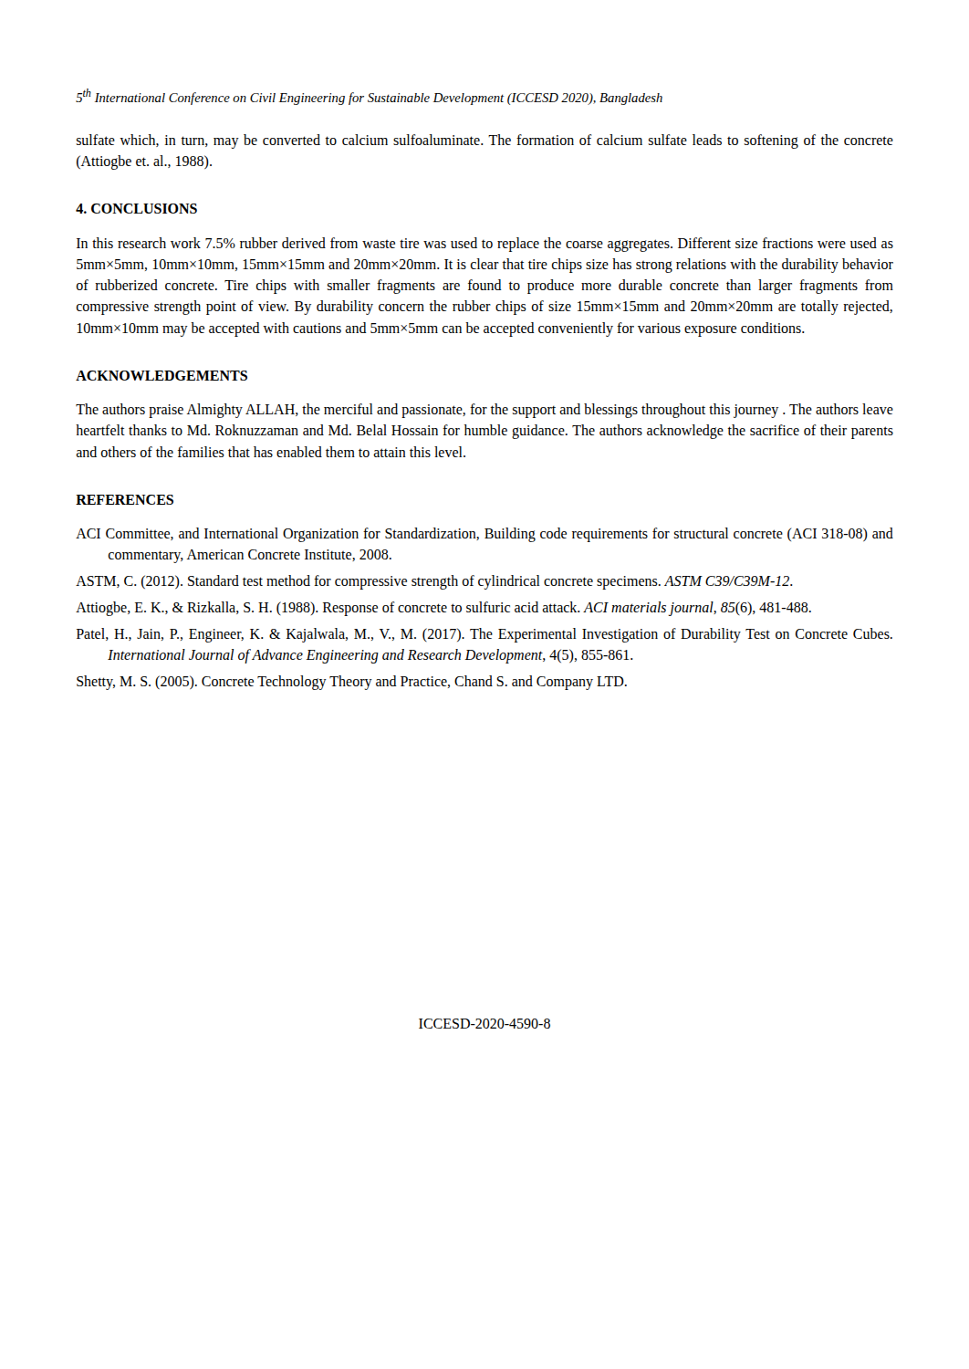5th International Conference on Civil Engineering for Sustainable Development (ICCESD 2020), Bangladesh
sulfate which, in turn, may be converted to calcium sulfoaluminate. The formation of calcium sulfate leads to softening of the concrete (Attiogbe et. al., 1988).
4. CONCLUSIONS
In this research work 7.5% rubber derived from waste tire was used to replace the coarse aggregates. Different size fractions were used as 5mm×5mm, 10mm×10mm, 15mm×15mm and 20mm×20mm. It is clear that tire chips size has strong relations with the durability behavior of rubberized concrete. Tire chips with smaller fragments are found to produce more durable concrete than larger fragments from compressive strength point of view. By durability concern the rubber chips of size 15mm×15mm and 20mm×20mm are totally rejected, 10mm×10mm may be accepted with cautions and 5mm×5mm can be accepted conveniently for various exposure conditions.
ACKNOWLEDGEMENTS
The authors praise Almighty ALLAH, the merciful and passionate, for the support and blessings throughout this journey . The authors leave heartfelt thanks to Md. Roknuzzaman and Md. Belal Hossain for humble guidance. The authors acknowledge the sacrifice of their parents and others of the families that has enabled them to attain this level.
REFERENCES
ACI Committee, and International Organization for Standardization, Building code requirements for structural concrete (ACI 318-08) and commentary, American Concrete Institute, 2008.
ASTM, C. (2012). Standard test method for compressive strength of cylindrical concrete specimens. ASTM C39/C39M-12.
Attiogbe, E. K., & Rizkalla, S. H. (1988). Response of concrete to sulfuric acid attack. ACI materials journal, 85(6), 481-488.
Patel, H., Jain, P., Engineer, K. & Kajalwala, M., V., M. (2017). The Experimental Investigation of Durability Test on Concrete Cubes. International Journal of Advance Engineering and Research Development, 4(5), 855-861.
Shetty, M. S. (2005). Concrete Technology Theory and Practice, Chand S. and Company LTD.
ICCESD-2020-4590-8